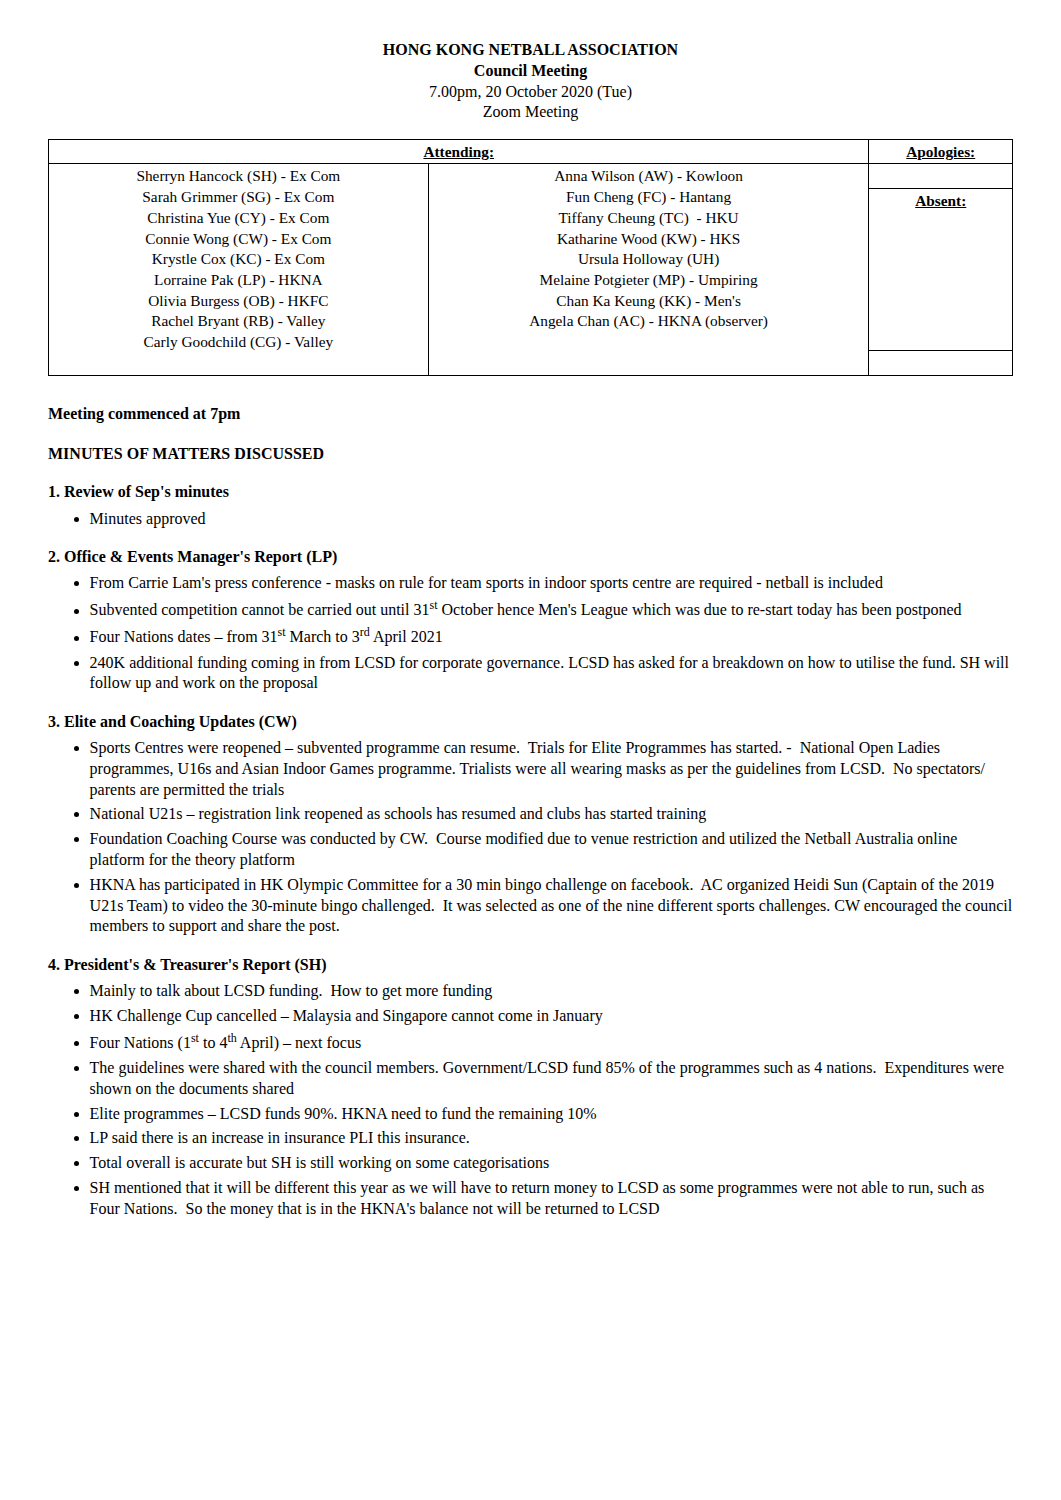HONG KONG NETBALL ASSOCIATION
Council Meeting
7.00pm, 20 October 2020 (Tue)
Zoom Meeting
| Attending: | Apologies: |
| --- | --- |
| Sherryn Hancock (SH) - Ex Com Sarah Grimmer (SG) - Ex Com Christina Yue (CY) - Ex Com Connie Wong (CW) - Ex Com Krystle Cox (KC) - Ex Com Lorraine Pak (LP) - HKNA Olivia Burgess (OB) - HKFC Rachel Bryant (RB) - Valley Carly Goodchild (CG) - Valley | Anna Wilson (AW) - Kowloon Fun Cheng (FC) - Hantang Tiffany Cheung (TC) - HKU Katharine Wood (KW) - HKS Ursula Holloway (UH) Melaine Potgieter (MP) - Umpiring Chan Ka Keung (KK) - Men's Angela Chan (AC) - HKNA (observer) | |
| Absent: |
Meeting commenced at 7pm
MINUTES OF MATTERS DISCUSSED
1. Review of Sep's minutes
Minutes approved
2. Office & Events Manager's Report (LP)
From Carrie Lam's press conference - masks on rule for team sports in indoor sports centre are required - netball is included
Subvented competition cannot be carried out until 31st October hence Men's League which was due to re-start today has been postponed
Four Nations dates – from 31st March to 3rd April 2021
240K additional funding coming in from LCSD for corporate governance. LCSD has asked for a breakdown on how to utilise the fund. SH will follow up and work on the proposal
3. Elite and Coaching Updates (CW)
Sports Centres were reopened – subvented programme can resume. Trials for Elite Programmes has started. - National Open Ladies programmes, U16s and Asian Indoor Games programme. Trialists were all wearing masks as per the guidelines from LCSD. No spectators/ parents are permitted the trials
National U21s – registration link reopened as schools has resumed and clubs has started training
Foundation Coaching Course was conducted by CW. Course modified due to venue restriction and utilized the Netball Australia online platform for the theory platform
HKNA has participated in HK Olympic Committee for a 30 min bingo challenge on facebook. AC organized Heidi Sun (Captain of the 2019 U21s Team) to video the 30-minute bingo challenged. It was selected as one of the nine different sports challenges. CW encouraged the council members to support and share the post.
4. President's & Treasurer's Report (SH)
Mainly to talk about LCSD funding. How to get more funding
HK Challenge Cup cancelled – Malaysia and Singapore cannot come in January
Four Nations (1st to 4th April) – next focus
The guidelines were shared with the council members. Government/LCSD fund 85% of the programmes such as 4 nations. Expenditures were shown on the documents shared
Elite programmes – LCSD funds 90%. HKNA need to fund the remaining 10%
LP said there is an increase in insurance PLI this insurance.
Total overall is accurate but SH is still working on some categorisations
SH mentioned that it will be different this year as we will have to return money to LCSD as some programmes were not able to run, such as Four Nations. So the money that is in the HKNA's balance not will be returned to LCSD